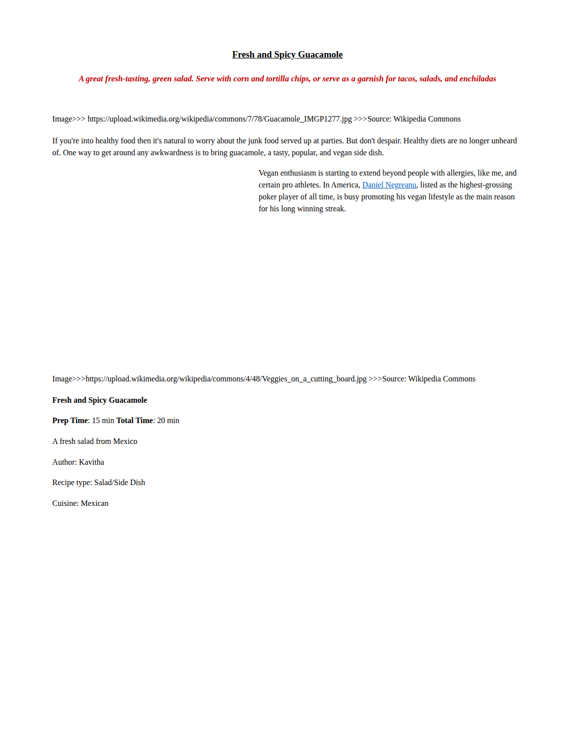Fresh and Spicy Guacamole
A great fresh-tasting, green salad. Serve with corn and tortilla chips, or serve as a garnish for tacos, salads, and enchiladas
Image>>> https://upload.wikimedia.org/wikipedia/commons/7/78/Guacamole_IMGP1277.jpg >>>Source: Wikipedia Commons
If you're into healthy food then it's natural to worry about the junk food served up at parties. But don't despair. Healthy diets are no longer unheard of. One way to get around any awkwardness is to bring guacamole, a tasty, popular, and vegan side dish.
Vegan enthusiasm is starting to extend beyond people with allergies, like me, and certain pro athletes. In America, Daniel Negreanu, listed as the highest-grossing poker player of all time, is busy promoting his vegan lifestyle as the main reason for his long winning streak.
Image>>>https://upload.wikimedia.org/wikipedia/commons/4/48/Veggies_on_a_cutting_board.jpg >>>Source: Wikipedia Commons
Fresh and Spicy Guacamole
Prep Time: 15 min Total Time: 20 min
A fresh salad from Mexico
Author: Kavitha
Recipe type: Salad/Side Dish
Cuisine: Mexican